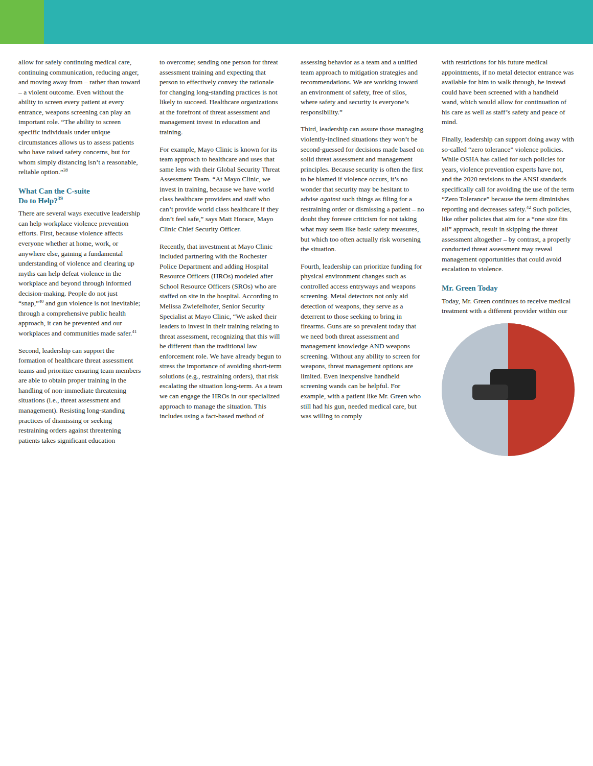allow for safely continuing medical care, continuing communication, reducing anger, and moving away from – rather than toward – a violent outcome. Even without the ability to screen every patient at every entrance, weapons screening can play an important role. “The ability to screen specific individuals under unique circumstances allows us to assess patients who have raised safety concerns, but for whom simply distancing isn’t a reasonable, reliable option.”38
What Can the C-suite
Do to Help?39
There are several ways executive leadership can help workplace violence prevention efforts. First, because violence affects everyone whether at home, work, or anywhere else, gaining a fundamental understanding of violence and clearing up myths can help defeat violence in the workplace and beyond through informed decision-making. People do not just “snap,”40 and gun violence is not inevitable; through a comprehensive public health approach, it can be prevented and our workplaces and communities made safer.41
Second, leadership can support the formation of healthcare threat assessment teams and prioritize ensuring team members are able to obtain proper training in the handling of non-immediate threatening situations (i.e., threat assessment and management). Resisting long-standing practices of dismissing or seeking restraining orders against threatening patients takes significant education
to overcome; sending one person for threat assessment training and expecting that person to effectively convey the rationale for changing long-standing practices is not likely to succeed. Healthcare organizations at the forefront of threat assessment and management invest in education and training.
For example, Mayo Clinic is known for its team approach to healthcare and uses that same lens with their Global Security Threat Assessment Team. “At Mayo Clinic, we invest in training, because we have world class healthcare providers and staff who can’t provide world class healthcare if they don’t feel safe,” says Matt Horace, Mayo Clinic Chief Security Officer.
Recently, that investment at Mayo Clinic included partnering with the Rochester Police Department and adding Hospital Resource Officers (HROs) modeled after School Resource Officers (SROs) who are staffed on site in the hospital. According to Melissa Zwiefelhofer, Senior Security Specialist at Mayo Clinic, “We asked their leaders to invest in their training relating to threat assessment, recognizing that this will be different than the traditional law enforcement role. We have already begun to stress the importance of avoiding short-term solutions (e.g., restraining orders), that risk escalating the situation long-term. As a team we can engage the HROs in our specialized approach to manage the situation. This includes using a fact-based method of
assessing behavior as a team and a unified team approach to mitigation strategies and recommendations. We are working toward an environment of safety, free of silos, where safety and security is everyone’s responsibility.”
Third, leadership can assure those managing violently-inclined situations they won’t be second-guessed for decisions made based on solid threat assessment and management principles. Because security is often the first to be blamed if violence occurs, it’s no wonder that security may be hesitant to advise against such things as filing for a restraining order or dismissing a patient – no doubt they foresee criticism for not taking what may seem like basic safety measures, but which too often actually risk worsening the situation.
Fourth, leadership can prioritize funding for physical environment changes such as controlled access entryways and weapons screening. Metal detectors not only aid detection of weapons, they serve as a deterrent to those seeking to bring in firearms. Guns are so prevalent today that we need both threat assessment and management knowledge AND weapons screening. Without any ability to screen for weapons, threat management options are limited. Even inexpensive handheld screening wands can be helpful. For example, with a patient like Mr. Green who still had his gun, needed medical care, but was willing to comply
with restrictions for his future medical appointments, if no metal detector entrance was available for him to walk through, he instead could have been screened with a handheld wand, which would allow for continuation of his care as well as staff’s safety and peace of mind.
Finally, leadership can support doing away with so-called “zero tolerance” violence policies. While OSHA has called for such policies for years, violence prevention experts have not, and the 2020 revisions to the ANSI standards specifically call for avoiding the use of the term “Zero Tolerance” because the term diminishes reporting and decreases safety.42 Such policies, like other policies that aim for a “one size fits all” approach, result in skipping the threat assessment altogether – by contrast, a properly conducted threat assessment may reveal management opportunities that could avoid escalation to violence.
Mr. Green Today
Today, Mr. Green continues to receive medical treatment with a different provider within our